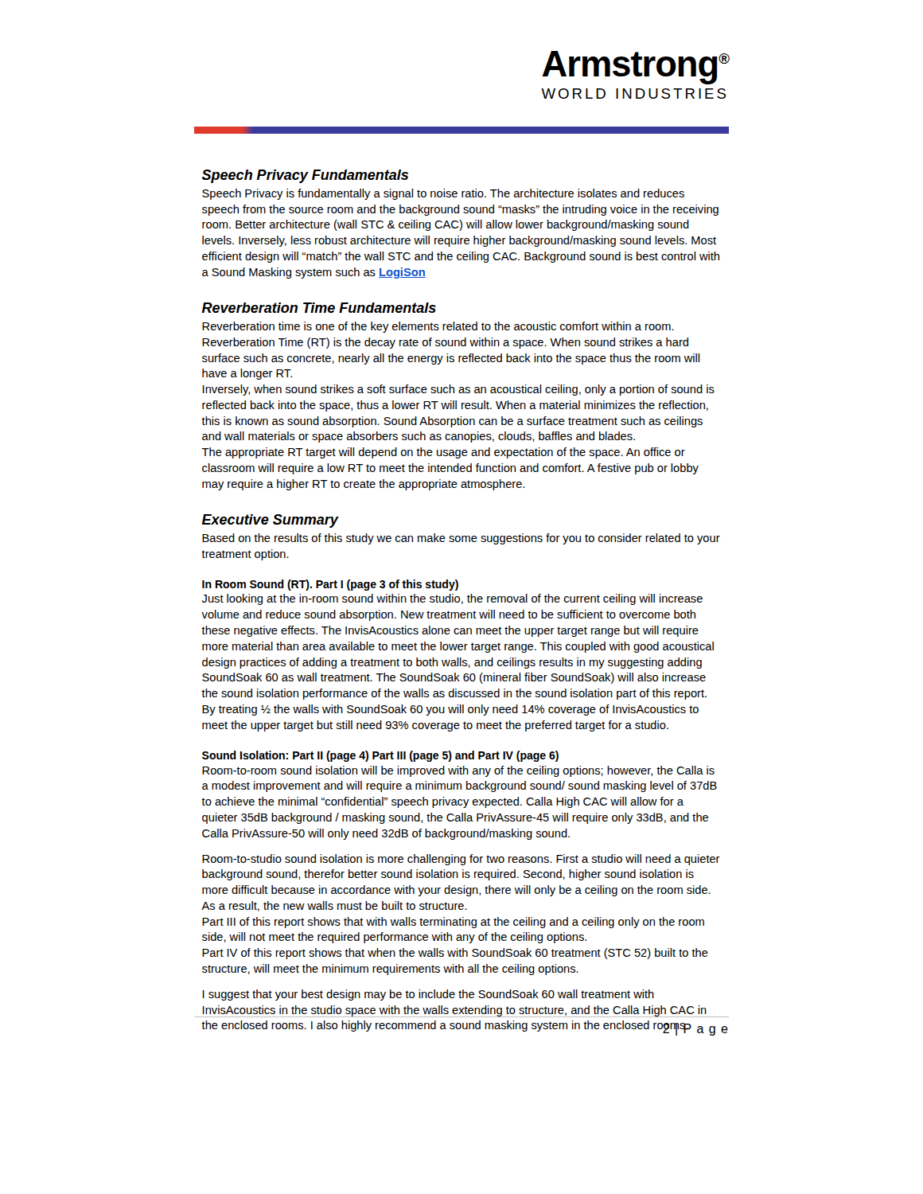Armstrong®
WORLD INDUSTRIES
Speech Privacy Fundamentals
Speech Privacy is fundamentally a signal to noise ratio. The architecture isolates and reduces speech from the source room and the background sound “masks” the intruding voice in the receiving room. Better architecture (wall STC & ceiling CAC) will allow lower background/masking sound levels. Inversely, less robust architecture will require higher background/masking sound levels. Most efficient design will “match” the wall STC and the ceiling CAC. Background sound is best control with a Sound Masking system such as LogiSon
Reverberation Time Fundamentals
Reverberation time is one of the key elements related to the acoustic comfort within a room. Reverberation Time (RT) is the decay rate of sound within a space. When sound strikes a hard surface such as concrete, nearly all the energy is reflected back into the space thus the room will have a longer RT.
Inversely, when sound strikes a soft surface such as an acoustical ceiling, only a portion of sound is reflected back into the space, thus a lower RT will result. When a material minimizes the reflection, this is known as sound absorption. Sound Absorption can be a surface treatment such as ceilings and wall materials or space absorbers such as canopies, clouds, baffles and blades.
The appropriate RT target will depend on the usage and expectation of the space. An office or classroom will require a low RT to meet the intended function and comfort. A festive pub or lobby may require a higher RT to create the appropriate atmosphere.
Executive Summary
Based on the results of this study we can make some suggestions for you to consider related to your treatment option.
In Room Sound (RT). Part I (page 3 of this study)
Just looking at the in-room sound within the studio, the removal of the current ceiling will increase volume and reduce sound absorption. New treatment will need to be sufficient to overcome both these negative effects. The InvisAcoustics alone can meet the upper target range but will require more material than area available to meet the lower target range. This coupled with good acoustical design practices of adding a treatment to both walls, and ceilings results in my suggesting adding SoundSoak 60 as wall treatment. The SoundSoak 60 (mineral fiber SoundSoak) will also increase the sound isolation performance of the walls as discussed in the sound isolation part of this report.
By treating ½ the walls with SoundSoak 60 you will only need 14% coverage of InvisAcoustics to meet the upper target but still need 93% coverage to meet the preferred target for a studio.
Sound Isolation: Part II (page 4) Part III (page 5) and Part IV (page 6)
Room-to-room sound isolation will be improved with any of the ceiling options; however, the Calla is a modest improvement and will require a minimum background sound/ sound masking level of 37dB to achieve the minimal “confidential” speech privacy expected. Calla High CAC will allow for a quieter 35dB background / masking sound, the Calla PrivAssure-45 will require only 33dB, and the Calla PrivAssure-50 will only need 32dB of background/masking sound.
Room-to-studio sound isolation is more challenging for two reasons. First a studio will need a quieter background sound, therefor better sound isolation is required. Second, higher sound isolation is more difficult because in accordance with your design, there will only be a ceiling on the room side. As a result, the new walls must be built to structure.
Part III of this report shows that with walls terminating at the ceiling and a ceiling only on the room side, will not meet the required performance with any of the ceiling options.
Part IV of this report shows that when the walls with SoundSoak 60 treatment (STC 52) built to the structure, will meet the minimum requirements with all the ceiling options.
I suggest that your best design may be to include the SoundSoak 60 wall treatment with InvisAcoustics in the studio space with the walls extending to structure, and the Calla High CAC in the enclosed rooms. I also highly recommend a sound masking system in the enclosed rooms.
2 | P a g e